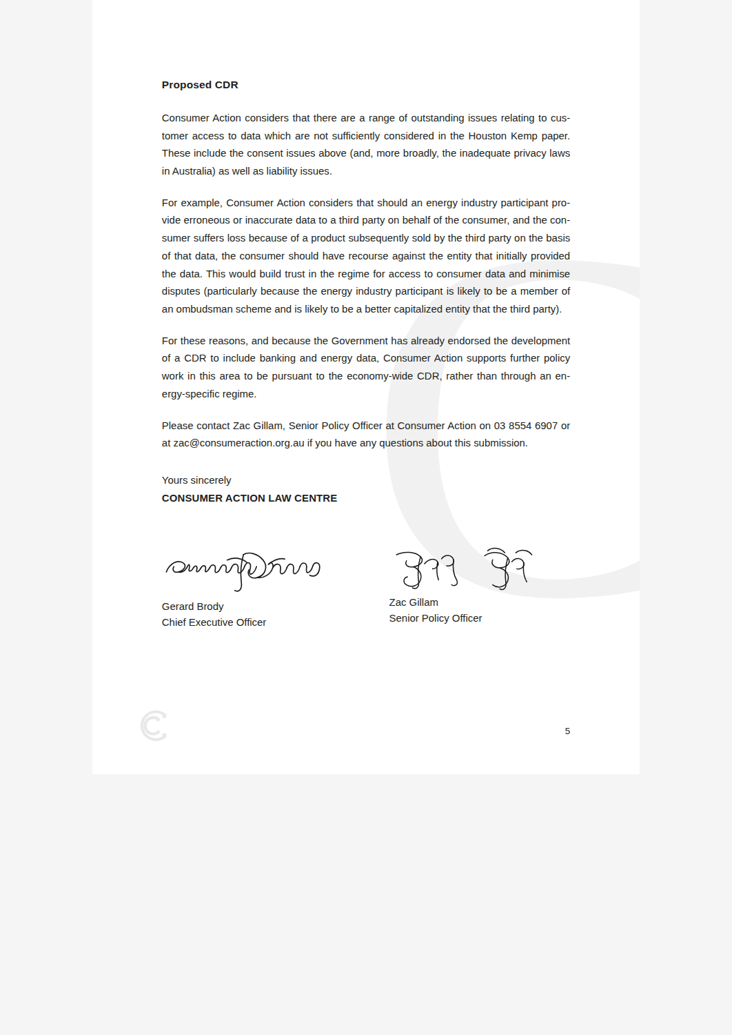C
Proposed CDR
Consumer Action considers that there are a range of outstanding issues relating to customer access to data which are not sufficiently considered in the Houston Kemp paper. These include the consent issues above (and, more broadly, the inadequate privacy laws in Australia) as well as liability issues.
For example, Consumer Action considers that should an energy industry participant provide erroneous or inaccurate data to a third party on behalf of the consumer, and the consumer suffers loss because of a product subsequently sold by the third party on the basis of that data, the consumer should have recourse against the entity that initially provided the data. This would build trust in the regime for access to consumer data and minimise disputes (particularly because the energy industry participant is likely to be a member of an ombudsman scheme and is likely to be a better capitalized entity that the third party).
For these reasons, and because the Government has already endorsed the development of a CDR to include banking and energy data, Consumer Action supports further policy work in this area to be pursuant to the economy-wide CDR, rather than through an energy-specific regime.
Please contact Zac Gillam, Senior Policy Officer at Consumer Action on 03 8554 6907 or at zac@consumeraction.org.au if you have any questions about this submission.
Yours sincerely
CONSUMER ACTION LAW CENTRE
Gerard Brody
Chief Executive Officer
Zac Gillam
Senior Policy Officer
5